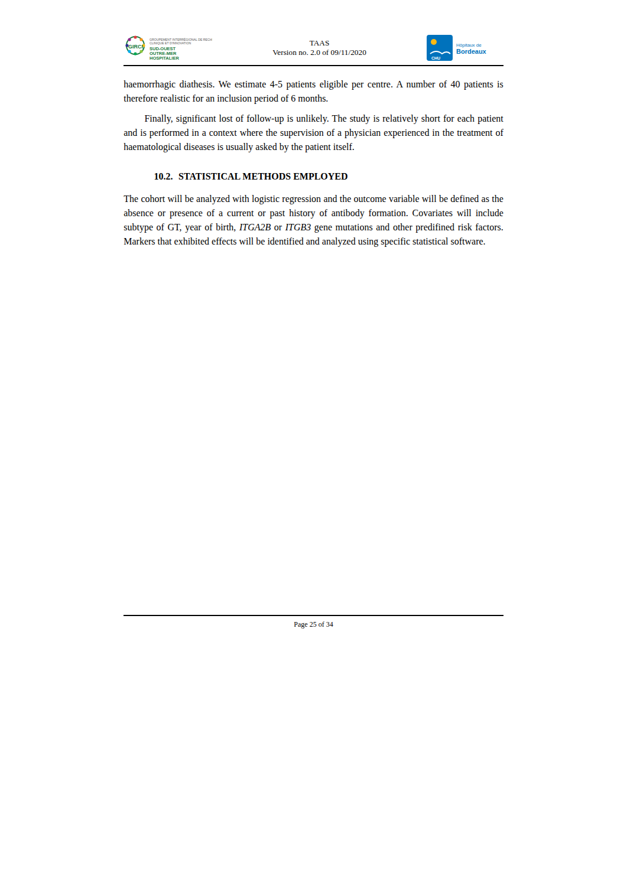GIRCI GROUPEMENT INTERRÉGIONAL DE RECHERCHE CLINIQUE ET D'INNOVATION SUD-OUEST OUTRE-MER HOSPITALIER
TAAS
Version no. 2.0 of 09/11/2020
CHU Hôpitaux de Bordeaux
haemorrhagic diathesis. We estimate 4-5 patients eligible per centre. A number of 40 patients is therefore realistic for an inclusion period of 6 months.
Finally, significant lost of follow-up is unlikely. The study is relatively short for each patient and is performed in a context where the supervision of a physician experienced in the treatment of haematological diseases is usually asked by the patient itself.
10.2. Statistical methods employed
The cohort will be analyzed with logistic regression and the outcome variable will be defined as the absence or presence of a current or past history of antibody formation. Covariates will include subtype of GT, year of birth, ITGA2B or ITGB3 gene mutations and other predifined risk factors. Markers that exhibited effects will be identified and analyzed using specific statistical software.
Page 25 of 34